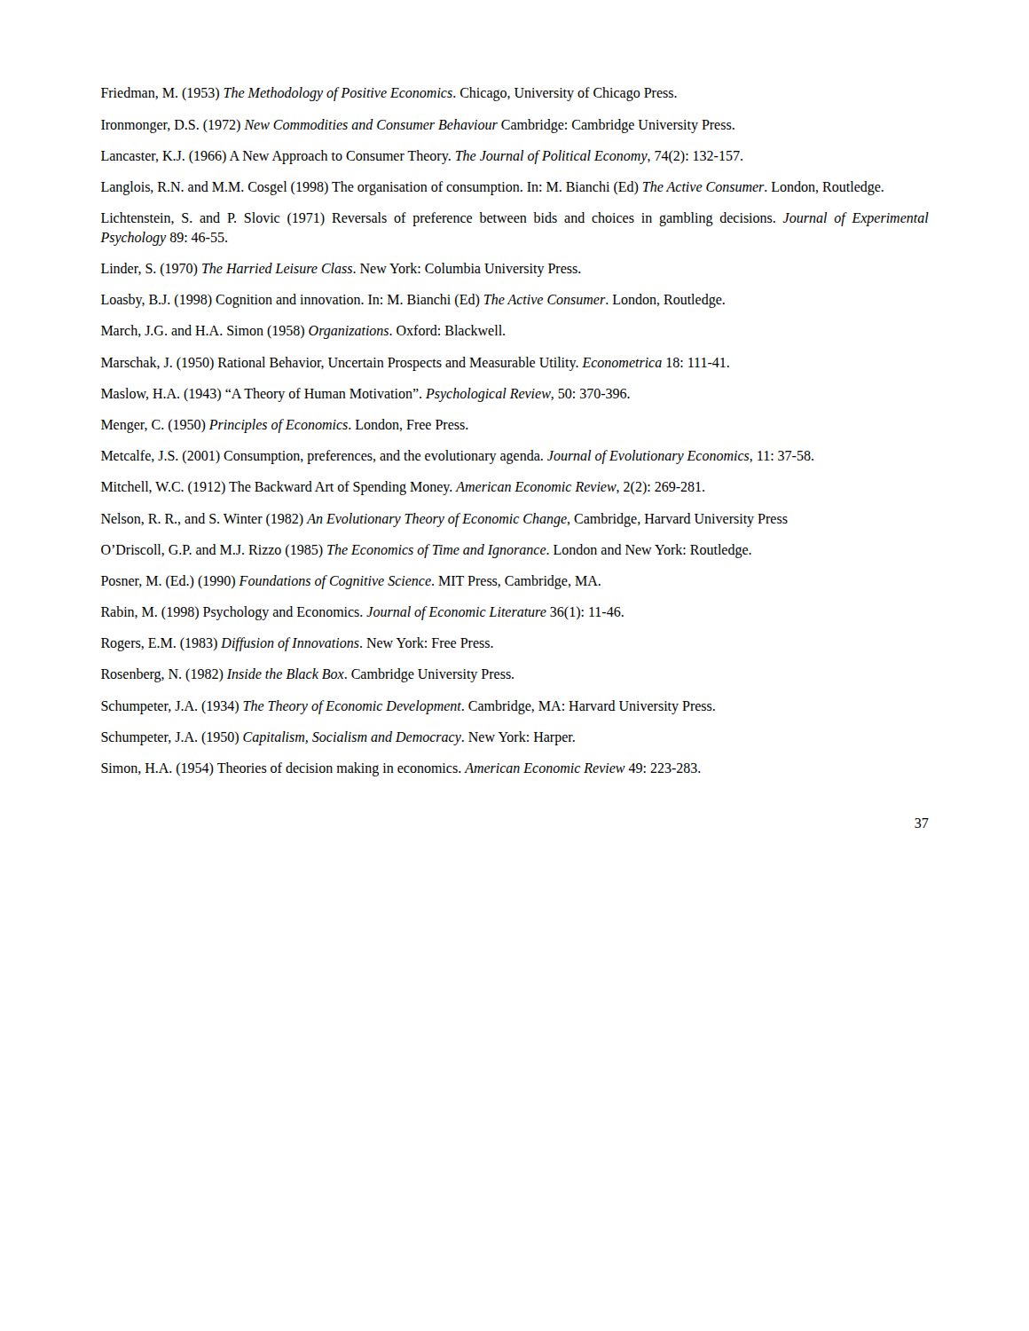Friedman, M. (1953) The Methodology of Positive Economics. Chicago, University of Chicago Press.
Ironmonger, D.S. (1972) New Commodities and Consumer Behaviour Cambridge: Cambridge University Press.
Lancaster, K.J. (1966) A New Approach to Consumer Theory. The Journal of Political Economy, 74(2): 132-157.
Langlois, R.N. and M.M. Cosgel (1998) The organisation of consumption. In: M. Bianchi (Ed) The Active Consumer. London, Routledge.
Lichtenstein, S. and P. Slovic (1971) Reversals of preference between bids and choices in gambling decisions. Journal of Experimental Psychology 89: 46-55.
Linder, S. (1970) The Harried Leisure Class. New York: Columbia University Press.
Loasby, B.J. (1998) Cognition and innovation. In: M. Bianchi (Ed) The Active Consumer. London, Routledge.
March, J.G. and H.A. Simon (1958) Organizations. Oxford: Blackwell.
Marschak, J. (1950) Rational Behavior, Uncertain Prospects and Measurable Utility. Econometrica 18: 111-41.
Maslow, H.A. (1943) “A Theory of Human Motivation”. Psychological Review, 50: 370-396.
Menger, C. (1950) Principles of Economics. London, Free Press.
Metcalfe, J.S. (2001) Consumption, preferences, and the evolutionary agenda. Journal of Evolutionary Economics, 11: 37-58.
Mitchell, W.C. (1912) The Backward Art of Spending Money. American Economic Review, 2(2): 269-281.
Nelson, R. R., and S. Winter (1982) An Evolutionary Theory of Economic Change, Cambridge, Harvard University Press
O’Driscoll, G.P. and M.J. Rizzo (1985) The Economics of Time and Ignorance. London and New York: Routledge.
Posner, M. (Ed.) (1990) Foundations of Cognitive Science. MIT Press, Cambridge, MA.
Rabin, M. (1998) Psychology and Economics. Journal of Economic Literature 36(1): 11-46.
Rogers, E.M. (1983) Diffusion of Innovations. New York: Free Press.
Rosenberg, N. (1982) Inside the Black Box. Cambridge University Press.
Schumpeter, J.A. (1934) The Theory of Economic Development. Cambridge, MA: Harvard University Press.
Schumpeter, J.A. (1950) Capitalism, Socialism and Democracy. New York: Harper.
Simon, H.A. (1954) Theories of decision making in economics. American Economic Review 49: 223-283.
37